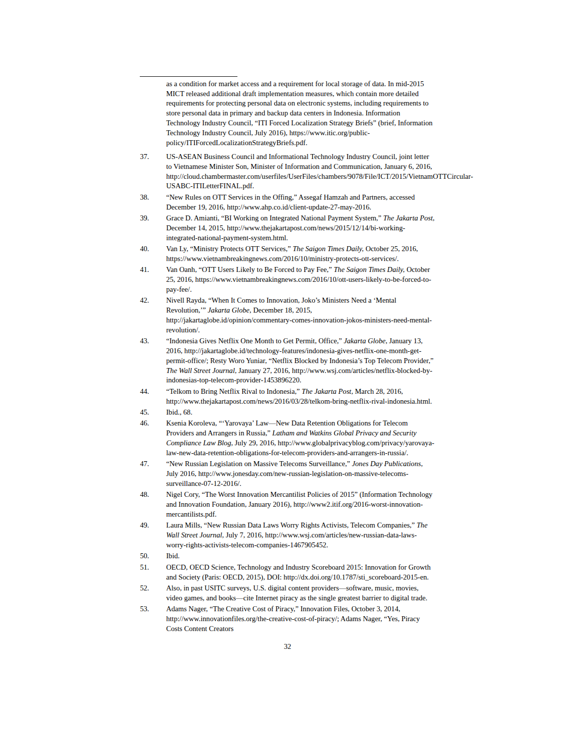as a condition for market access and a requirement for local storage of data. In mid-2015 MICT released additional draft implementation measures, which contain more detailed requirements for protecting personal data on electronic systems, including requirements to store personal data in primary and backup data centers in Indonesia. Information Technology Industry Council, “ITI Forced Localization Strategy Briefs” (brief, Information Technology Industry Council, July 2016), https://www.itic.org/public-policy/ITIForcedLocalizationStrategyBriefs.pdf.
37. US-ASEAN Business Council and Informational Technology Industry Council, joint letter to Vietnamese Minister Son, Minister of Information and Communication, January 6, 2016, http://cloud.chambermaster.com/userfiles/UserFiles/chambers/9078/File/ICT/2015/VietnamOTTCircular-USABC-ITILetterFINAL.pdf.
38.“New Rules on OTT Services in the Offing,” Assegaf Hamzah and Partners, accessed December 19, 2016, http://www.ahp.co.id/client-update-27-may-2016.
39. Grace D. Amianti, “BI Working on Integrated National Payment System,” The Jakarta Post, December 14, 2015, http://www.thejakartapost.com/news/2015/12/14/bi-working-integrated-national-payment-system.html.
40. Van Ly, “Ministry Protects OTT Services,” The Saigon Times Daily, October 25, 2016, https://www.vietnambreakingnews.com/2016/10/ministry-protects-ott-services/.
41. Van Oanh, “OTT Users Likely to Be Forced to Pay Fee,” The Saigon Times Daily, October 25, 2016, https://www.vietnambreakingnews.com/2016/10/ott-users-likely-to-be-forced-to-pay-fee/.
42. Nivell Rayda, “When It Comes to Innovation, Joko’s Ministers Need a ‘Mental Revolution,’” Jakarta Globe, December 18, 2015, http://jakartaglobe.id/opinion/commentary-comes-innovation-jokos-ministers-need-mental-revolution/.
43.“Indonesia Gives Netflix One Month to Get Permit, Office,” Jakarta Globe, January 13, 2016, http://jakartaglobe.id/technology-features/indonesia-gives-netflix-one-month-get-permit-office/; Resty Woro Yuniar, “Netflix Blocked by Indonesia’s Top Telecom Provider,” The Wall Street Journal, January 27, 2016, http://www.wsj.com/articles/netflix-blocked-by-indonesias-top-telecom-provider-1453896220.
44.“Telkom to Bring Netflix Rival to Indonesia,” The Jakarta Post, March 28, 2016, http://www.thejakartapost.com/news/2016/03/28/telkom-bring-netflix-rival-indonesia.html.
45. Ibid., 68.
46. Ksenia Koroleva, “‘Yarovaya’ Law—New Data Retention Obligations for Telecom Providers and Arrangers in Russia,” Latham and Watkins Global Privacy and Security Compliance Law Blog, July 29, 2016, http://www.globalprivacyblog.com/privacy/yarovaya-law-new-data-retention-obligations-for-telecom-providers-and-arrangers-in-russia/.
47.“New Russian Legislation on Massive Telecoms Surveillance,” Jones Day Publications, July 2016, http://www.jonesday.com/new-russian-legislation-on-massive-telecoms-surveillance-07-12-2016/.
48. Nigel Cory, “The Worst Innovation Mercantilist Policies of 2015” (Information Technology and Innovation Foundation, January 2016), http://www2.itif.org/2016-worst-innovation-mercantilists.pdf.
49. Laura Mills, “New Russian Data Laws Worry Rights Activists, Telecom Companies,” The Wall Street Journal, July 7, 2016, http://www.wsj.com/articles/new-russian-data-laws-worry-rights-activists-telecom-companies-1467905452.
50. Ibid.
51. OECD, OECD Science, Technology and Industry Scoreboard 2015: Innovation for Growth and Society (Paris: OECD, 2015), DOI: http://dx.doi.org/10.1787/sti_scoreboard-2015-en.
52. Also, in past USITC surveys, U.S. digital content providers—software, music, movies, video games, and books—cite Internet piracy as the single greatest barrier to digital trade.
53. Adams Nager, “The Creative Cost of Piracy,” Innovation Files, October 3, 2014, http://www.innovationfiles.org/the-creative-cost-of-piracy/; Adams Nager, “Yes, Piracy Costs Content Creators
32